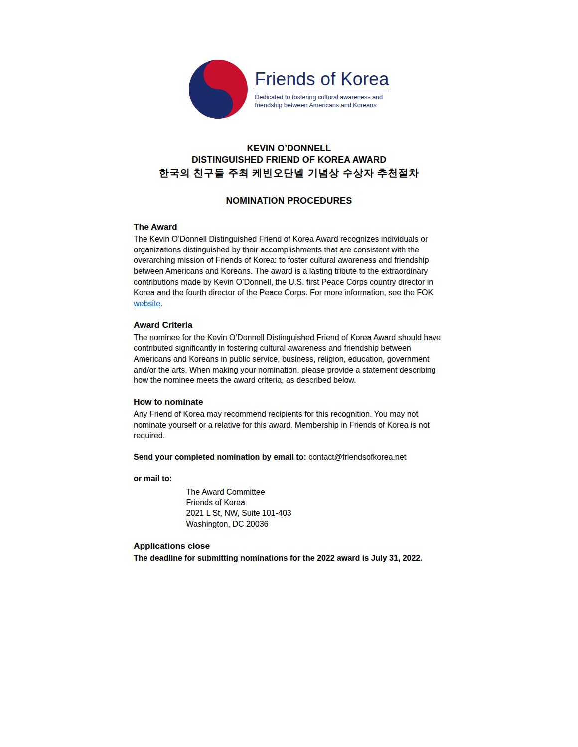Friends of Korea
Dedicated to fostering cultural awareness and
friendship between Americans and Koreans
KEVIN O’DONNELL
DISTINGUISHED FRIEND OF KOREA AWARD
한국의 친구들 주최 케빈오단넬 기념상 수상자 추천절차
NOMINATION PROCEDURES
The Award
The Kevin O’Donnell Distinguished Friend of Korea Award recognizes individuals or organizations distinguished by their accomplishments that are consistent with the overarching mission of Friends of Korea: to foster cultural awareness and friendship between Americans and Koreans. The award is a lasting tribute to the extraordinary contributions made by Kevin O’Donnell, the U.S. first Peace Corps country director in Korea and the fourth director of the Peace Corps. For more information, see the FOK website.
Award Criteria
The nominee for the Kevin O’Donnell Distinguished Friend of Korea Award should have contributed significantly in fostering cultural awareness and friendship between Americans and Koreans in public service, business, religion, education, government and/or the arts. When making your nomination, please provide a statement describing how the nominee meets the award criteria, as described below.
How to nominate
Any Friend of Korea may recommend recipients for this recognition. You may not nominate yourself or a relative for this award. Membership in Friends of Korea is not required.
Send your completed nomination by email to: contact@friendsofkorea.net
or mail to:
The Award Committee
Friends of Korea
2021 L St, NW, Suite 101-403
Washington, DC 20036
Applications close
The deadline for submitting nominations for the 2022 award is July 31, 2022.